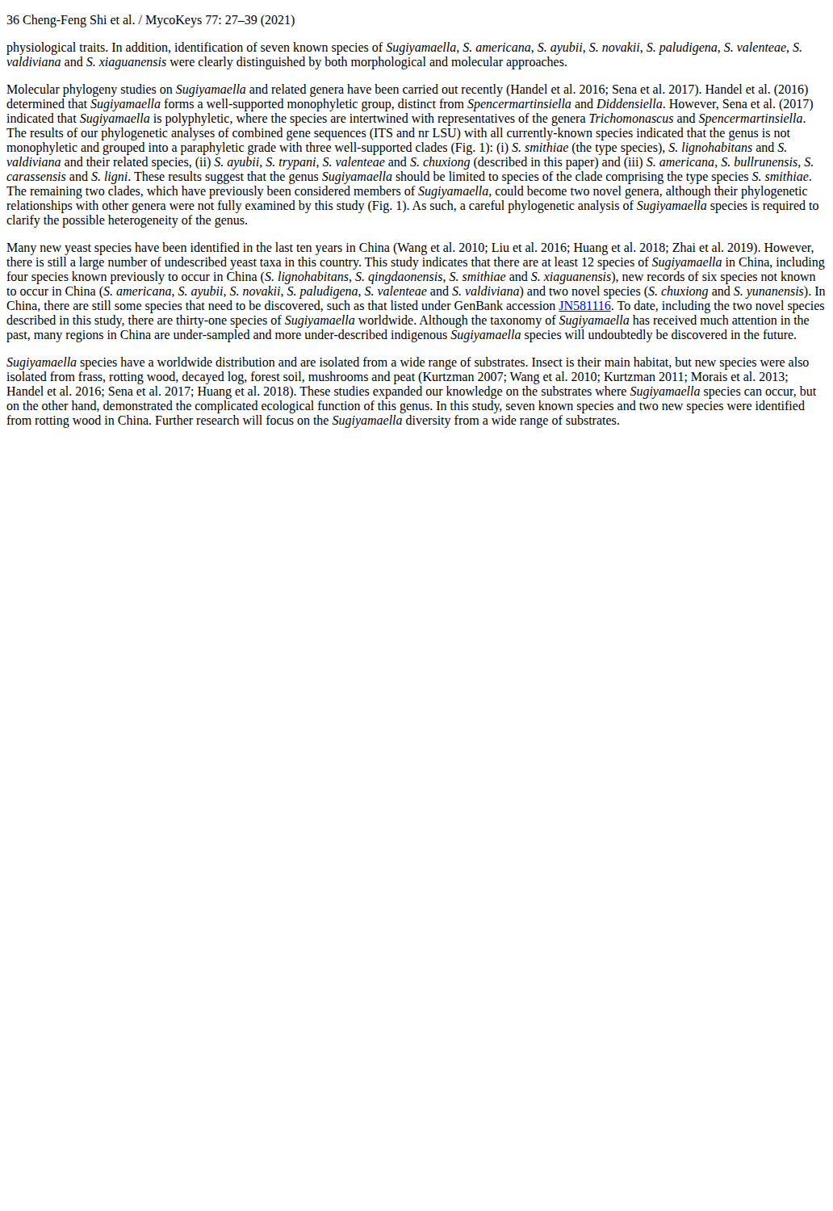36 Cheng-Feng Shi et al. / MycoKeys 77: 27–39 (2021)
physiological traits. In addition, identification of seven known species of Sugiyamaella, S. americana, S. ayubii, S. novakii, S. paludigena, S. valenteae, S. valdiviana and S. xiaguanensis were clearly distinguished by both morphological and molecular approaches.
Molecular phylogeny studies on Sugiyamaella and related genera have been carried out recently (Handel et al. 2016; Sena et al. 2017). Handel et al. (2016) determined that Sugiyamaella forms a well-supported monophyletic group, distinct from Spencermartinsiella and Diddensiella. However, Sena et al. (2017) indicated that Sugiyamaella is polyphyletic, where the species are intertwined with representatives of the genera Trichomonascus and Spencermartinsiella. The results of our phylogenetic analyses of combined gene sequences (ITS and nr LSU) with all currently-known species indicated that the genus is not monophyletic and grouped into a paraphyletic grade with three well-supported clades (Fig. 1): (i) S. smithiae (the type species), S. lignohabitans and S. valdiviana and their related species, (ii) S. ayubii, S. trypani, S. valenteae and S. chuxiong (described in this paper) and (iii) S. americana, S. bullrunensis, S. carassensis and S. ligni. These results suggest that the genus Sugiyamaella should be limited to species of the clade comprising the type species S. smithiae. The remaining two clades, which have previously been considered members of Sugiyamaella, could become two novel genera, although their phylogenetic relationships with other genera were not fully examined by this study (Fig. 1). As such, a careful phylogenetic analysis of Sugiyamaella species is required to clarify the possible heterogeneity of the genus.
Many new yeast species have been identified in the last ten years in China (Wang et al. 2010; Liu et al. 2016; Huang et al. 2018; Zhai et al. 2019). However, there is still a large number of undescribed yeast taxa in this country. This study indicates that there are at least 12 species of Sugiyamaella in China, including four species known previously to occur in China (S. lignohabitans, S. qingdaonensis, S. smithiae and S. xiaguanensis), new records of six species not known to occur in China (S. americana, S. ayubii, S. novakii, S. paludigena, S. valenteae and S. valdiviana) and two novel species (S. chuxiong and S. yunanensis). In China, there are still some species that need to be discovered, such as that listed under GenBank accession JN581116. To date, including the two novel species described in this study, there are thirty-one species of Sugiyamaella worldwide. Although the taxonomy of Sugiyamaella has received much attention in the past, many regions in China are under-sampled and more under-described indigenous Sugiyamaella species will undoubtedly be discovered in the future.
Sugiyamaella species have a worldwide distribution and are isolated from a wide range of substrates. Insect is their main habitat, but new species were also isolated from frass, rotting wood, decayed log, forest soil, mushrooms and peat (Kurtzman 2007; Wang et al. 2010; Kurtzman 2011; Morais et al. 2013; Handel et al. 2016; Sena et al. 2017; Huang et al. 2018). These studies expanded our knowledge on the substrates where Sugiyamaella species can occur, but on the other hand, demonstrated the complicated ecological function of this genus. In this study, seven known species and two new species were identified from rotting wood in China. Further research will focus on the Sugiyamaella diversity from a wide range of substrates.